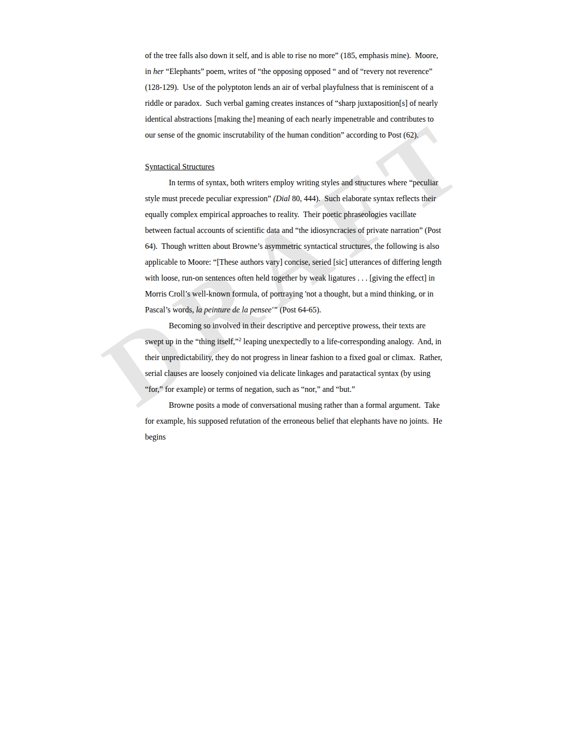DRAFT
of the tree falls also down it self, and is able to rise no more” (185, emphasis mine). Moore, in her “Elephants” poem, writes of “the opposing opposed “ and of “revery not reverence” (128-129). Use of the polyptoton lends an air of verbal playfulness that is reminiscent of a riddle or paradox. Such verbal gaming creates instances of “sharp juxtaposition[s] of nearly identical abstractions [making the] meaning of each nearly impenetrable and contributes to our sense of the gnomic inscrutability of the human condition” according to Post (62).
Syntactical Structures
In terms of syntax, both writers employ writing styles and structures where “peculiar style must precede peculiar expression” (Dial 80, 444). Such elaborate syntax reflects their equally complex empirical approaches to reality. Their poetic phraseologies vacillate between factual accounts of scientific data and “the idiosyncracies of private narration” (Post 64). Though written about Browne’s asymmetric syntactical structures, the following is also applicable to Moore: “[These authors vary] concise, seried [sic] utterances of differing length with loose, run-on sentences often held together by weak ligatures . . . [giving the effect] in Morris Croll’s well-known formula, of portraying 'not a thought, but a mind thinking, or in Pascal’s words, la peinture de la pensee'” (Post 64-65).
Becoming so involved in their descriptive and perceptive prowess, their texts are swept up in the “thing itself,”2 leaping unexpectedly to a life-corresponding analogy. And, in their unpredictability, they do not progress in linear fashion to a fixed goal or climax. Rather, serial clauses are loosely conjoined via delicate linkages and paratactical syntax (by using “for,” for example) or terms of negation, such as “nor,” and “but.”
Browne posits a mode of conversational musing rather than a formal argument. Take for example, his supposed refutation of the erroneous belief that elephants have no joints. He begins